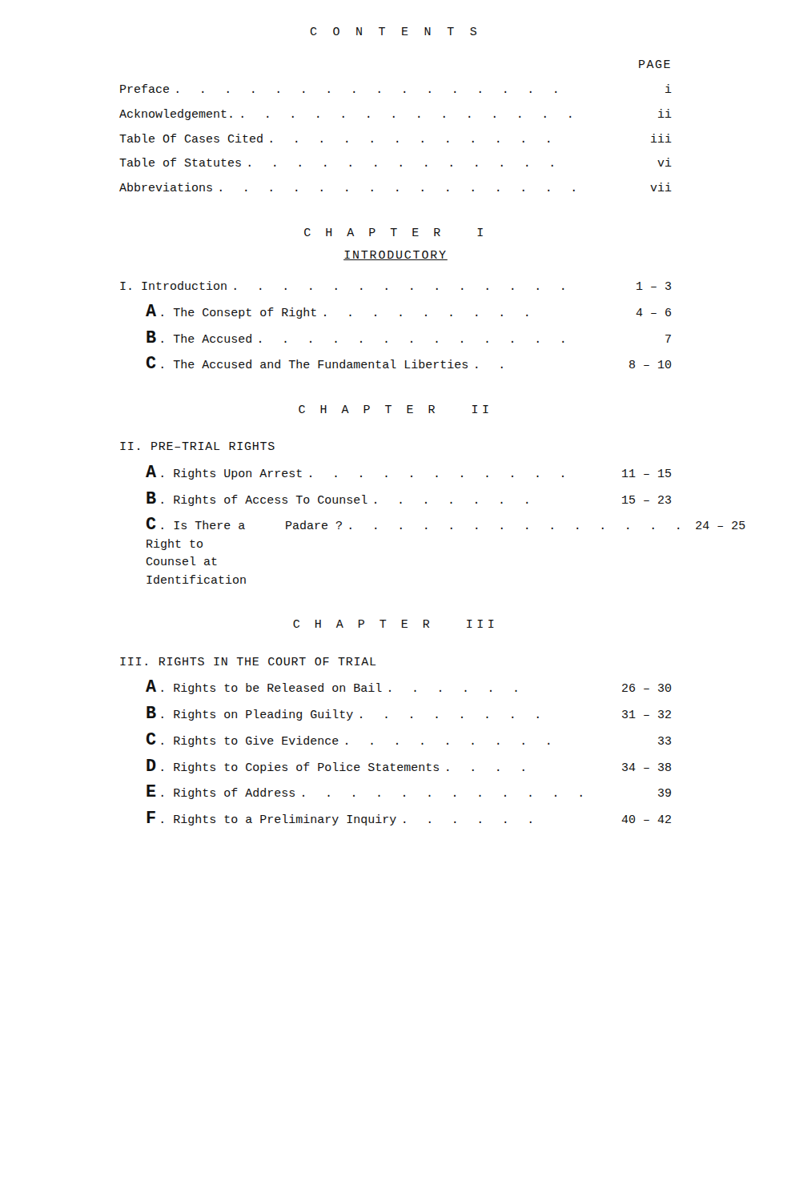C O N T E N T S
PAGE
Preface . . . . . . . . . . . . . . . . i
Acknowledgement. . . . . . . . . . . . . . . ii
Table Of Cases Cited . . . . . . . . . . . . iii
Table of Statutes . . . . . . . . . . . . . vi
Abbreviations . . . . . . . . . . . . . . . vii
C H A P T E R I
INTRODUCTORY
I. Introduction . . . . . . . . . . . . . . 1 – 3
A. The Consept of Right . . . . . . . . . 4 – 6
B. The Accused . . . . . . . . . . . . . 7
C. The Accused and The Fundamental Liberties . . 8 – 10
C H A P T E R II
II. PRE–TRIAL RIGHTS
A. Rights Upon Arrest . . . . . . . . . . . 11 – 15
B. Rights of Access To Counsel . . . . . . . 15 – 23
C. Is There a Right to Counsel at Identification Padare ? . . . . . . . . . . . . . . 24 – 25
C H A P T E R III
III. RIGHTS IN THE COURT OF TRIAL
A. Rights to be Released on Bail . . . . . . 26 – 30
B. Rights on Pleading Guilty . . . . . . . . 31 – 32
C. Rights to Give Evidence . . . . . . . . . 33
D. Rights to Copies of Police Statements . . . . 34 – 38
E. Rights of Address . . . . . . . . . . . . 39
F. Rights to a Preliminary Inquiry . . . . . . 40 – 42